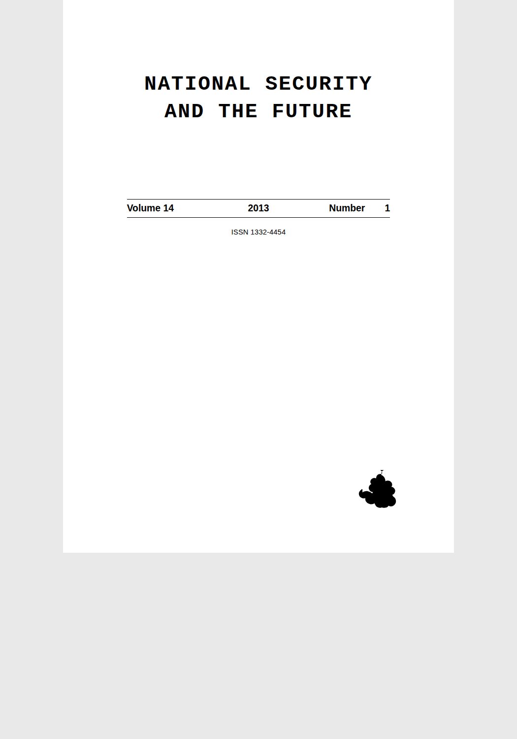NATIONAL SECURITY AND THE FUTURE
| Volume 14 | 2013 | Number 1 |
ISSN 1332-4454